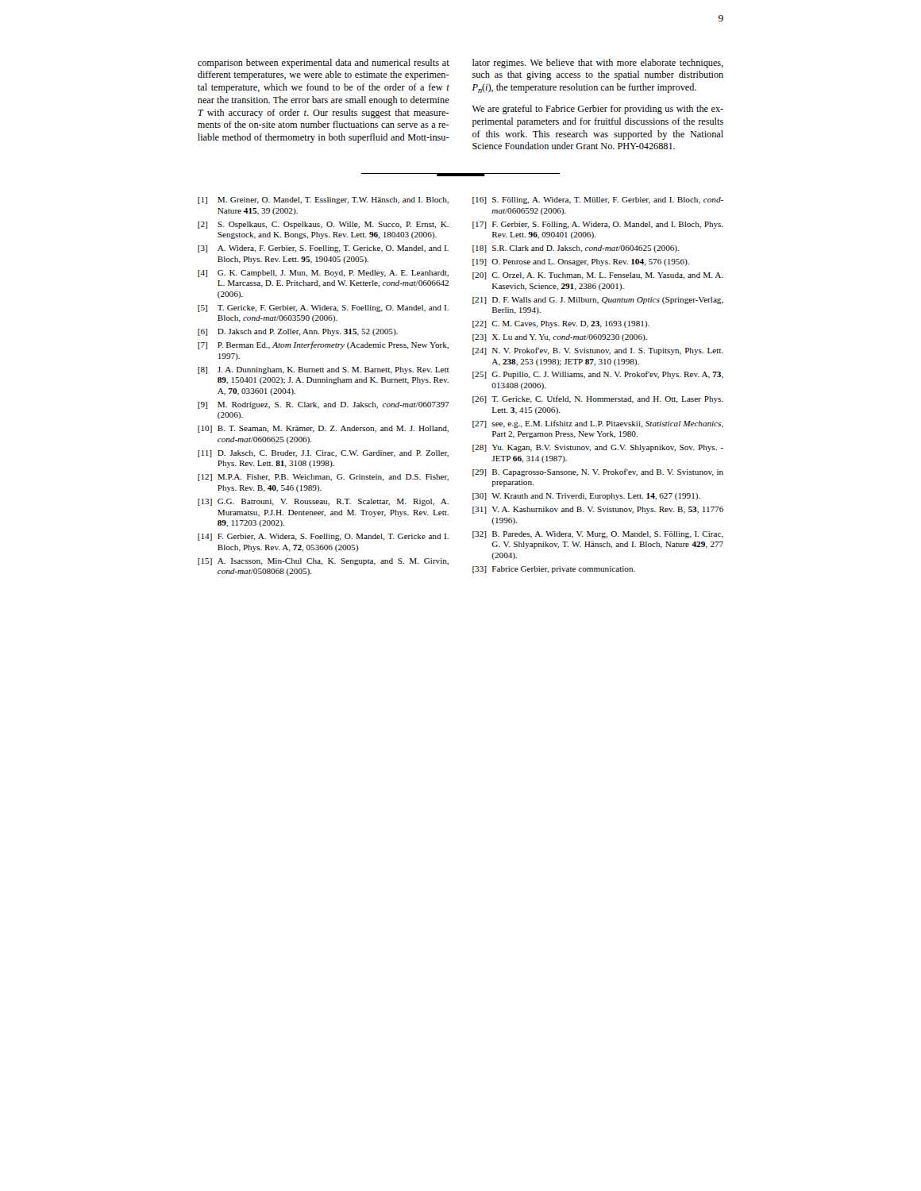9
comparison between experimental data and numerical results at different temperatures, we were able to estimate the experimental temperature, which we found to be of the order of a few t near the transition. The error bars are small enough to determine T with accuracy of order t. Our results suggest that measurements of the on-site atom number fluctuations can serve as a reliable method of thermometry in both superfluid and Mott-insulator regimes. We believe that with more elaborate techniques, such as that giving access to the spatial number distribution Pn(i), the temperature resolution can be further improved.
We are grateful to Fabrice Gerbier for providing us with the experimental parameters and for fruitful discussions of the results of this work. This research was supported by the National Science Foundation under Grant No. PHY-0426881.
[1] M. Greiner, O. Mandel, T. Esslinger, T.W. Hänsch, and I. Bloch, Nature 415, 39 (2002).
[2] S. Ospelkaus, C. Ospelkaus, O. Wille, M. Succo, P. Ernst, K. Sengstock, and K. Bongs, Phys. Rev. Lett. 96, 180403 (2006).
[3] A. Widera, F. Gerbier, S. Foelling, T. Gericke, O. Mandel, and I. Bloch, Phys. Rev. Lett. 95, 190405 (2005).
[4] G. K. Campbell, J. Mun, M. Boyd, P. Medley, A. E. Leanhardt, L. Marcassa, D. E. Pritchard, and W. Ketterle, cond-mat/0606642 (2006).
[5] T. Gericke, F. Gerbier, A. Widera, S. Foelling, O. Mandel, and I. Bloch, cond-mat/0603590 (2006).
[6] D. Jaksch and P. Zoller, Ann. Phys. 315, 52 (2005).
[7] P. Berman Ed., Atom Interferometry (Academic Press, New York, 1997).
[8] J. A. Dunningham, K. Burnett and S. M. Barnett, Phys. Rev. Lett 89, 150401 (2002); J. A. Dunningham and K. Burnett, Phys. Rev. A, 70, 033601 (2004).
[9] M. Rodríguez, S. R. Clark, and D. Jaksch, cond-mat/0607397 (2006).
[10] B. T. Seaman, M. Krämer, D. Z. Anderson, and M. J. Holland, cond-mat/0606625 (2006).
[11] D. Jaksch, C. Bruder, J.I. Cirac, C.W. Gardiner, and P. Zoller, Phys. Rev. Lett. 81, 3108 (1998).
[12] M.P.A. Fisher, P.B. Weichman, G. Grinstein, and D.S. Fisher, Phys. Rev. B, 40, 546 (1989).
[13] G.G. Batrouni, V. Rousseau, R.T. Scalettar, M. Rigol, A. Muramatsu, P.J.H. Denteneer, and M. Troyer, Phys. Rev. Lett. 89, 117203 (2002).
[14] F. Gerbier, A. Widera, S. Foelling, O. Mandel, T. Gericke and I. Bloch, Phys. Rev. A, 72, 053606 (2005)
[15] A. Isacsson, Min-Chul Cha, K. Sengupta, and S. M. Girvin, cond-mat/0508068 (2005).
[16] S. Fölling, A. Widera, T. Müller, F. Gerbier, and I. Bloch, cond-mat/0606592 (2006).
[17] F. Gerbier, S. Fölling, A. Widera, O. Mandel, and I. Bloch, Phys. Rev. Lett. 96, 090401 (2006).
[18] S.R. Clark and D. Jaksch, cond-mat/0604625 (2006).
[19] O. Penrose and L. Onsager, Phys. Rev. 104, 576 (1956).
[20] C. Orzel, A. K. Tuchman, M. L. Fenselau, M. Yasuda, and M. A. Kasevich, Science, 291, 2386 (2001).
[21] D. F. Walls and G. J. Milburn, Quantum Optics (Springer-Verlag, Berlin, 1994).
[22] C. M. Caves, Phys. Rev. D, 23, 1693 (1981).
[23] X. Lu and Y. Yu, cond-mat/0609230 (2006).
[24] N. V. Prokof'ev, B. V. Svistunov, and I. S. Tupitsyn, Phys. Lett. A, 238, 253 (1998); JETP 87, 310 (1998).
[25] G. Pupillo, C. J. Williams, and N. V. Prokof'ev, Phys. Rev. A, 73, 013408 (2006).
[26] T. Gericke, C. Utfeld, N. Hommerstad, and H. Ott, Laser Phys. Lett. 3, 415 (2006).
[27] see, e.g., E.M. Lifshitz and L.P. Pitaevskii, Statistical Mechanics, Part 2, Pergamon Press, New York, 1980.
[28] Yu. Kagan, B.V. Svistunov, and G.V. Shlyapnikov, Sov. Phys. - JETP 66, 314 (1987).
[29] B. Capagrosso-Sansone, N. V. Prokof'ev, and B. V. Svistunov, in preparation.
[30] W. Krauth and N. Triverdi, Europhys. Lett. 14, 627 (1991).
[31] V. A. Kashurnikov and B. V. Svistunov, Phys. Rev. B, 53, 11776 (1996).
[32] B. Paredes, A. Widera, V. Murg, O. Mandel, S. Fölling, I. Cirac, G. V. Shlyapnikov, T. W. Hänsch, and I. Bloch, Nature 429, 277 (2004).
[33] Fabrice Gerbier, private communication.